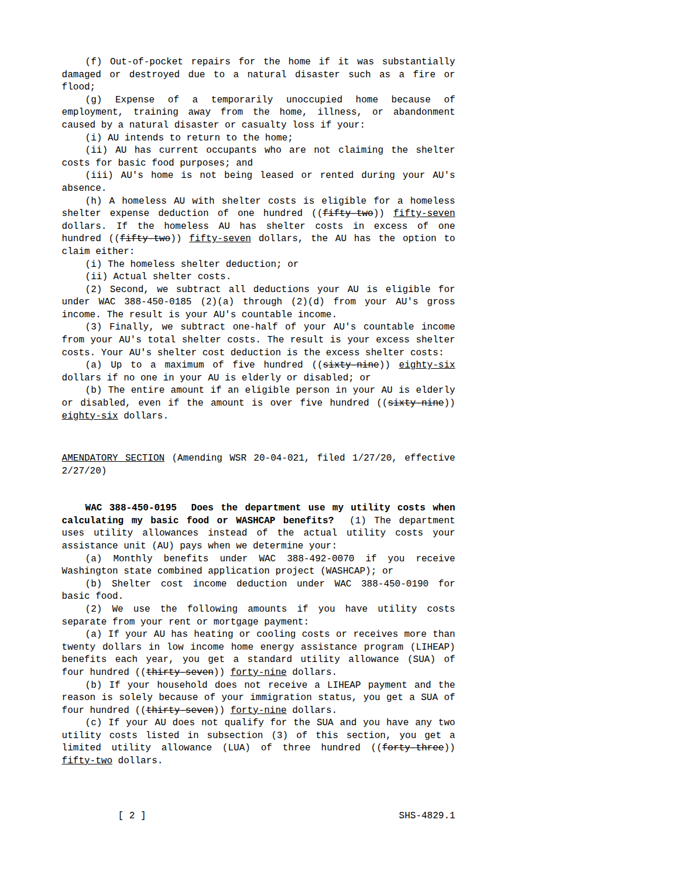(f) Out-of-pocket repairs for the home if it was substantially damaged or destroyed due to a natural disaster such as a fire or flood;
(g) Expense of a temporarily unoccupied home because of employment, training away from the home, illness, or abandonment caused by a natural disaster or casualty loss if your:
(i) AU intends to return to the home;
(ii) AU has current occupants who are not claiming the shelter costs for basic food purposes; and
(iii) AU's home is not being leased or rented during your AU's absence.
(h) A homeless AU with shelter costs is eligible for a homeless shelter expense deduction of one hundred ((fifty-two)) fifty-seven dollars. If the homeless AU has shelter costs in excess of one hundred ((fifty-two)) fifty-seven dollars, the AU has the option to claim either:
(i) The homeless shelter deduction; or
(ii) Actual shelter costs.
(2) Second, we subtract all deductions your AU is eligible for under WAC 388-450-0185 (2)(a) through (2)(d) from your AU's gross income. The result is your AU's countable income.
(3) Finally, we subtract one-half of your AU's countable income from your AU's total shelter costs. The result is your excess shelter costs. Your AU's shelter cost deduction is the excess shelter costs:
(a) Up to a maximum of five hundred ((sixty-nine)) eighty-six dollars if no one in your AU is elderly or disabled; or
(b) The entire amount if an eligible person in your AU is elderly or disabled, even if the amount is over five hundred ((sixty-nine)) eighty-six dollars.
AMENDATORY SECTION (Amending WSR 20-04-021, filed 1/27/20, effective 2/27/20)
WAC 388-450-0195 Does the department use my utility costs when calculating my basic food or WASHCAP benefits? (1) The department uses utility allowances instead of the actual utility costs your assistance unit (AU) pays when we determine your:
(a) Monthly benefits under WAC 388-492-0070 if you receive Washington state combined application project (WASHCAP); or
(b) Shelter cost income deduction under WAC 388-450-0190 for basic food.
(2) We use the following amounts if you have utility costs separate from your rent or mortgage payment:
(a) If your AU has heating or cooling costs or receives more than twenty dollars in low income home energy assistance program (LIHEAP) benefits each year, you get a standard utility allowance (SUA) of four hundred ((thirty-seven)) forty-nine dollars.
(b) If your household does not receive a LIHEAP payment and the reason is solely because of your immigration status, you get a SUA of four hundred ((thirty-seven)) forty-nine dollars.
(c) If your AU does not qualify for the SUA and you have any two utility costs listed in subsection (3) of this section, you get a limited utility allowance (LUA) of three hundred ((forty-three)) fifty-two dollars.
[ 2 ] SHS-4829.1